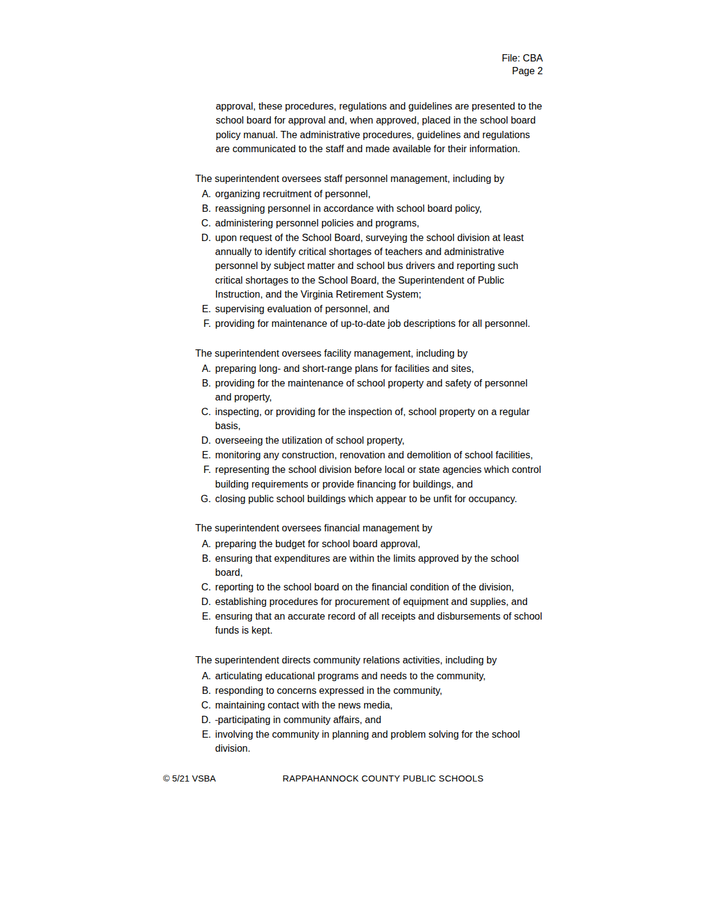File: CBA
Page 2
approval, these procedures, regulations and guidelines are presented to the school board for approval and, when approved, placed in the school board policy manual. The administrative procedures, guidelines and regulations are communicated to the staff and made available for their information.
The superintendent oversees staff personnel management, including by
organizing recruitment of personnel,
reassigning personnel in accordance with school board policy,
administering personnel policies and programs,
upon request of the School Board, surveying the school division at least annually to identify critical shortages of teachers and administrative personnel by subject matter and school bus drivers and reporting such critical shortages to the School Board, the Superintendent of Public Instruction, and the Virginia Retirement System;
supervising evaluation of personnel, and
providing for maintenance of up-to-date job descriptions for all personnel.
The superintendent oversees facility management, including by
preparing long- and short-range plans for facilities and sites,
providing for the maintenance of school property and safety of personnel and property,
inspecting, or providing for the inspection of, school property on a regular basis,
overseeing the utilization of school property,
monitoring any construction, renovation and demolition of school facilities,
representing the school division before local or state agencies which control building requirements or provide financing for buildings, and
closing public school buildings which appear to be unfit for occupancy.
The superintendent oversees financial management by
preparing the budget for school board approval,
ensuring that expenditures are within the limits approved by the school board,
reporting to the school board on the financial condition of the division,
establishing procedures for procurement of equipment and supplies, and
ensuring that an accurate record of all receipts and disbursements of school funds is kept.
The superintendent directs community relations activities, including by
articulating educational programs and needs to the community,
responding to concerns expressed in the community,
maintaining contact with the news media,
participating in community affairs, and
involving the community in planning and problem solving for the school division.
© 5/21 VSBA RAPPAHANNOCK COUNTY PUBLIC SCHOOLS